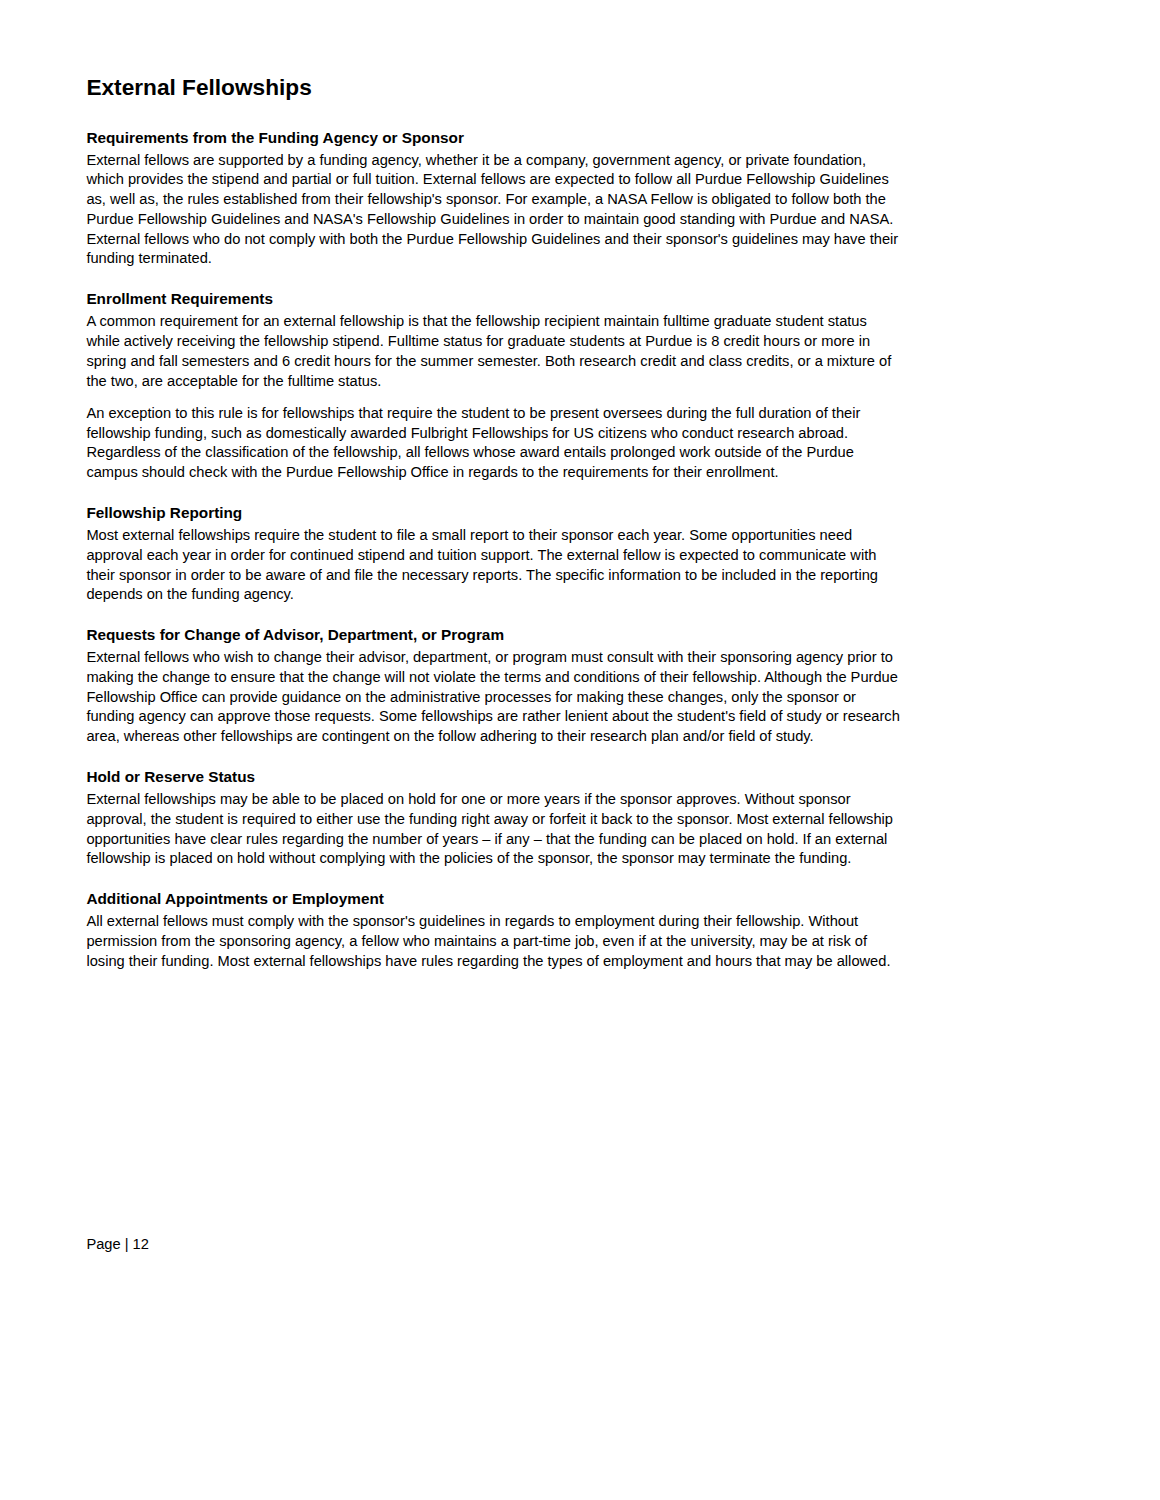External Fellowships
Requirements from the Funding Agency or Sponsor
External fellows are supported by a funding agency, whether it be a company, government agency, or private foundation, which provides the stipend and partial or full tuition. External fellows are expected to follow all Purdue Fellowship Guidelines as, well as, the rules established from their fellowship's sponsor. For example, a NASA Fellow is obligated to follow both the Purdue Fellowship Guidelines and NASA's Fellowship Guidelines in order to maintain good standing with Purdue and NASA. External fellows who do not comply with both the Purdue Fellowship Guidelines and their sponsor's guidelines may have their funding terminated.
Enrollment Requirements
A common requirement for an external fellowship is that the fellowship recipient maintain fulltime graduate student status while actively receiving the fellowship stipend. Fulltime status for graduate students at Purdue is 8 credit hours or more in spring and fall semesters and 6 credit hours for the summer semester. Both research credit and class credits, or a mixture of the two, are acceptable for the fulltime status.
An exception to this rule is for fellowships that require the student to be present oversees during the full duration of their fellowship funding, such as domestically awarded Fulbright Fellowships for US citizens who conduct research abroad. Regardless of the classification of the fellowship, all fellows whose award entails prolonged work outside of the Purdue campus should check with the Purdue Fellowship Office in regards to the requirements for their enrollment.
Fellowship Reporting
Most external fellowships require the student to file a small report to their sponsor each year. Some opportunities need approval each year in order for continued stipend and tuition support. The external fellow is expected to communicate with their sponsor in order to be aware of and file the necessary reports. The specific information to be included in the reporting depends on the funding agency.
Requests for Change of Advisor, Department, or Program
External fellows who wish to change their advisor, department, or program must consult with their sponsoring agency prior to making the change to ensure that the change will not violate the terms and conditions of their fellowship. Although the Purdue Fellowship Office can provide guidance on the administrative processes for making these changes, only the sponsor or funding agency can approve those requests. Some fellowships are rather lenient about the student's field of study or research area, whereas other fellowships are contingent on the follow adhering to their research plan and/or field of study.
Hold or Reserve Status
External fellowships may be able to be placed on hold for one or more years if the sponsor approves. Without sponsor approval, the student is required to either use the funding right away or forfeit it back to the sponsor. Most external fellowship opportunities have clear rules regarding the number of years – if any – that the funding can be placed on hold. If an external fellowship is placed on hold without complying with the policies of the sponsor, the sponsor may terminate the funding.
Additional Appointments or Employment
All external fellows must comply with the sponsor's guidelines in regards to employment during their fellowship. Without permission from the sponsoring agency, a fellow who maintains a part-time job, even if at the university, may be at risk of losing their funding. Most external fellowships have rules regarding the types of employment and hours that may be allowed.
Page | 12